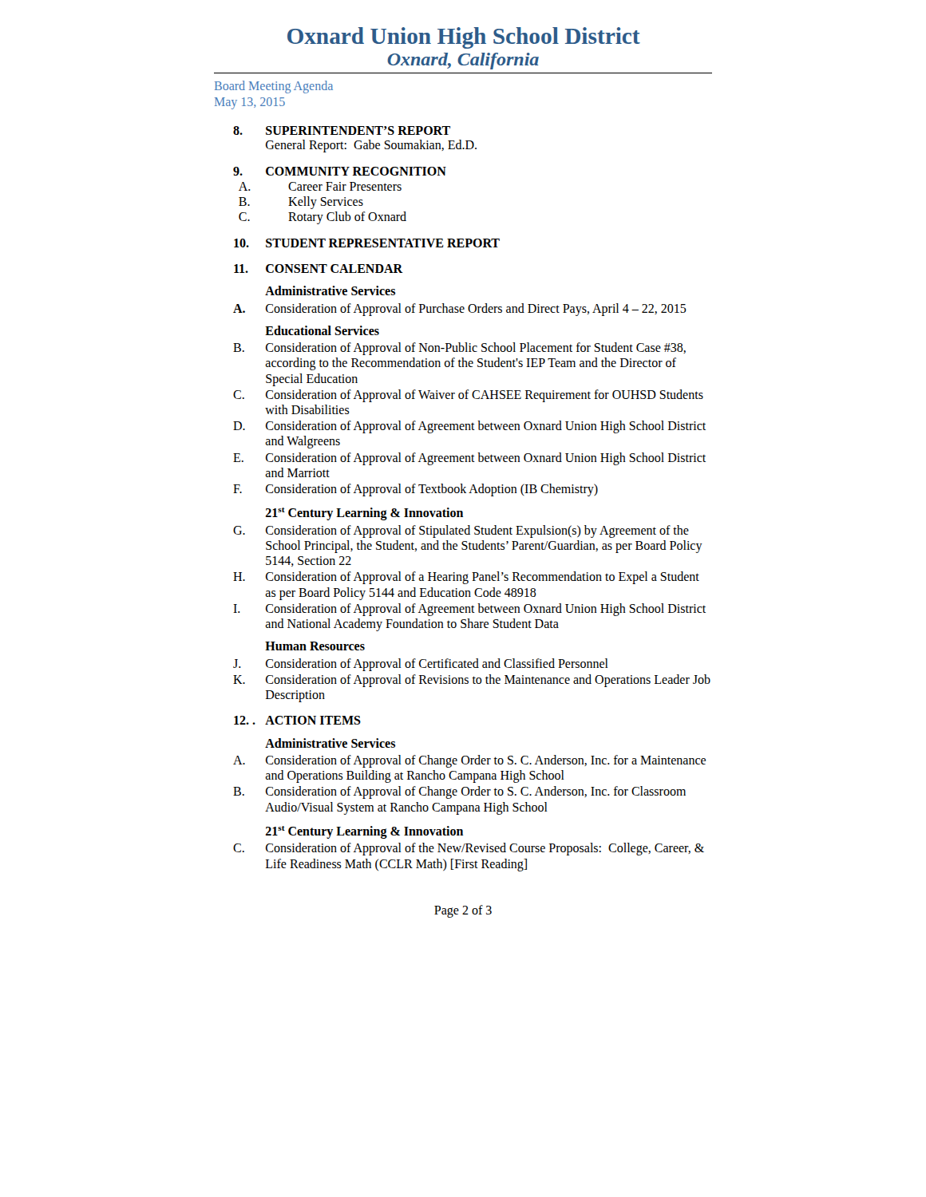Oxnard Union High School District
Oxnard, California
Board Meeting Agenda
May 13, 2015
8. SUPERINTENDENT’S REPORT
General Report: Gabe Soumakian, Ed.D.
9. COMMUNITY RECOGNITION
A. Career Fair Presenters
B. Kelly Services
C. Rotary Club of Oxnard
10. STUDENT REPRESENTATIVE REPORT
11. CONSENT CALENDAR
Administrative Services
A. Consideration of Approval of Purchase Orders and Direct Pays, April 4 – 22, 2015
Educational Services
B. Consideration of Approval of Non-Public School Placement for Student Case #38, according to the Recommendation of the Student's IEP Team and the Director of Special Education
C. Consideration of Approval of Waiver of CAHSEE Requirement for OUHSD Students with Disabilities
D. Consideration of Approval of Agreement between Oxnard Union High School District and Walgreens
E. Consideration of Approval of Agreement between Oxnard Union High School District and Marriott
F. Consideration of Approval of Textbook Adoption (IB Chemistry)
21st Century Learning & Innovation
G. Consideration of Approval of Stipulated Student Expulsion(s) by Agreement of the School Principal, the Student, and the Students’ Parent/Guardian, as per Board Policy 5144, Section 22
H. Consideration of Approval of a Hearing Panel’s Recommendation to Expel a Student as per Board Policy 5144 and Education Code 48918
I. Consideration of Approval of Agreement between Oxnard Union High School District and National Academy Foundation to Share Student Data
Human Resources
J. Consideration of Approval of Certificated and Classified Personnel
K. Consideration of Approval of Revisions to the Maintenance and Operations Leader Job Description
12. . ACTION ITEMS
Administrative Services
A. Consideration of Approval of Change Order to S. C. Anderson, Inc. for a Maintenance and Operations Building at Rancho Campana High School
B. Consideration of Approval of Change Order to S. C. Anderson, Inc. for Classroom Audio/Visual System at Rancho Campana High School
21st Century Learning & Innovation
C. Consideration of Approval of the New/Revised Course Proposals: College, Career, & Life Readiness Math (CCLR Math) [First Reading]
Page 2 of 3